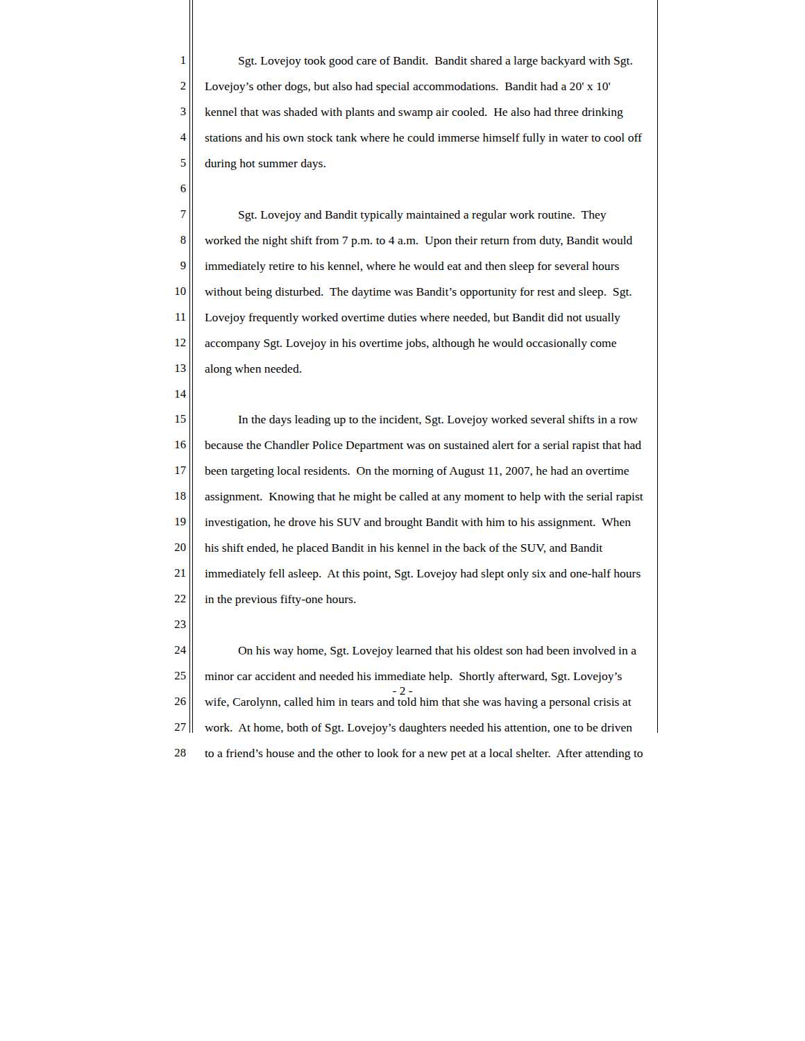1
2
3
4
5
6
7
8
9
10
11
12
13
14
15
16
17
18
19
20
21
22
23
24
25
26
27
28
Sgt. Lovejoy took good care of Bandit. Bandit shared a large backyard with Sgt. Lovejoy’s other dogs, but also had special accommodations. Bandit had a 20' x 10' kennel that was shaded with plants and swamp air cooled. He also had three drinking stations and his own stock tank where he could immerse himself fully in water to cool off during hot summer days.
Sgt. Lovejoy and Bandit typically maintained a regular work routine. They worked the night shift from 7 p.m. to 4 a.m. Upon their return from duty, Bandit would immediately retire to his kennel, where he would eat and then sleep for several hours without being disturbed. The daytime was Bandit’s opportunity for rest and sleep. Sgt. Lovejoy frequently worked overtime duties where needed, but Bandit did not usually accompany Sgt. Lovejoy in his overtime jobs, although he would occasionally come along when needed.
In the days leading up to the incident, Sgt. Lovejoy worked several shifts in a row because the Chandler Police Department was on sustained alert for a serial rapist that had been targeting local residents. On the morning of August 11, 2007, he had an overtime assignment. Knowing that he might be called at any moment to help with the serial rapist investigation, he drove his SUV and brought Bandit with him to his assignment. When his shift ended, he placed Bandit in his kennel in the back of the SUV, and Bandit immediately fell asleep. At this point, Sgt. Lovejoy had slept only six and one-half hours in the previous fifty-one hours.
On his way home, Sgt. Lovejoy learned that his oldest son had been involved in a minor car accident and needed his immediate help. Shortly afterward, Sgt. Lovejoy’s wife, Carolynn, called him in tears and told him that she was having a personal crisis at work. At home, both of Sgt. Lovejoy’s daughters needed his attention, one to be driven to a friend’s house and the other to look for a new pet at a local shelter. After attending to
- 2 -